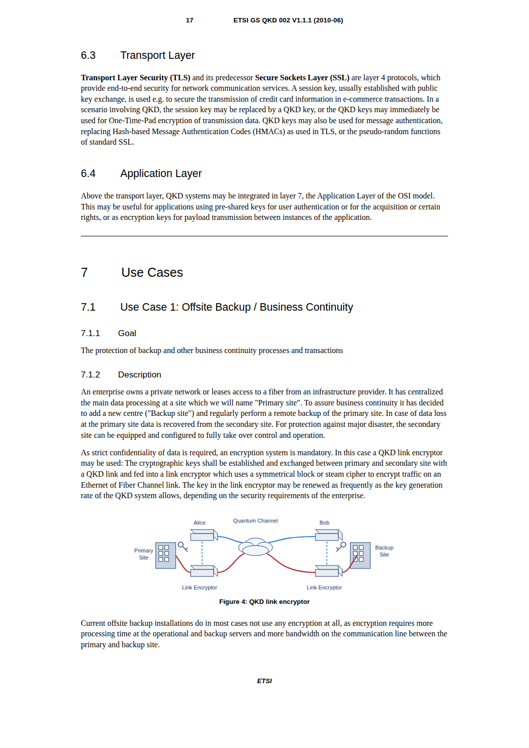17 ETSI GS QKD 002 V1.1.1 (2010-06)
6.3 Transport Layer
Transport Layer Security (TLS) and its predecessor Secure Sockets Layer (SSL) are layer 4 protocols, which provide end-to-end security for network communication services. A session key, usually established with public key exchange, is used e.g. to secure the transmission of credit card information in e-commerce transactions. In a scenario involving QKD, the session key may be replaced by a QKD key, or the QKD keys may immediately be used for One-Time-Pad encryption of transmission data. QKD keys may also be used for message authentication, replacing Hash-based Message Authentication Codes (HMACs) as used in TLS, or the pseudo-random functions of standard SSL.
6.4 Application Layer
Above the transport layer, QKD systems may be integrated in layer 7, the Application Layer of the OSI model. This may be useful for applications using pre-shared keys for user authentication or for the acquisition or certain rights, or as encryption keys for payload transmission between instances of the application.
7 Use Cases
7.1 Use Case 1: Offsite Backup / Business Continuity
7.1.1 Goal
The protection of backup and other business continuity processes and transactions
7.1.2 Description
An enterprise owns a private network or leases access to a fiber from an infrastructure provider. It has centralized the main data processing at a site which we will name "Primary site". To assure business continuity it has decided to add a new centre ("Backup site") and regularly perform a remote backup of the primary site. In case of data loss at the primary site data is recovered from the secondary site. For protection against major disaster, the secondary site can be equipped and configured to fully take over control and operation.
As strict confidentiality of data is required, an encryption system is mandatory. In this case a QKD link encryptor may be used: The cryptographic keys shall be established and exchanged between primary and secondary site with a QKD link and fed into a link encryptor which uses a symmetrical block or steam cipher to encrypt traffic on an Ethernet of Fiber Channel link. The key in the link encryptor may be renewed as frequently as the key generation rate of the QKD system allows, depending on the security requirements of the enterprise.
Alice Quantum Channel Bob Primary Site Backup Site Link Encryptor Link Encryptor
Figure 4: QKD link encryptor
Current offsite backup installations do in most cases not use any encryption at all, as encryption requires more processing time at the operational and backup servers and more bandwidth on the communication line between the primary and backup site.
ETSI